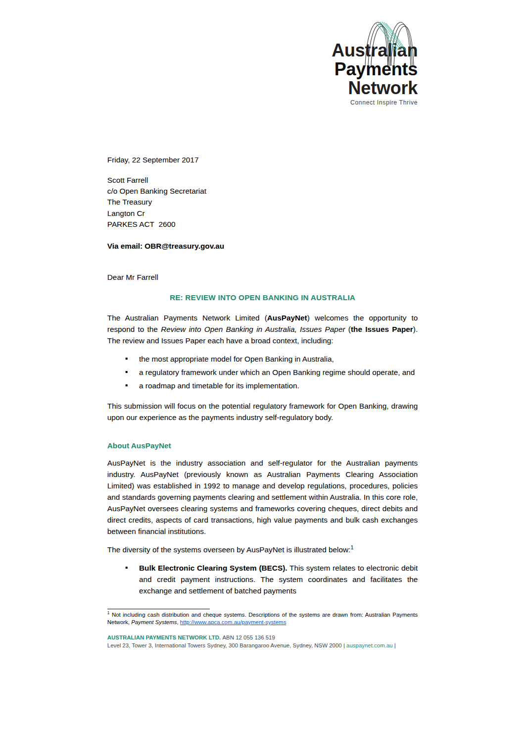Australian Payments Network
Connect Inspire Thrive
Friday, 22 September 2017
Scott Farrell
c/o Open Banking Secretariat
The Treasury
Langton Cr
PARKES ACT 2600
Via email: OBR@treasury.gov.au
Dear Mr Farrell
RE: REVIEW INTO OPEN BANKING IN AUSTRALIA
The Australian Payments Network Limited (AusPayNet) welcomes the opportunity to respond to the Review into Open Banking in Australia, Issues Paper (the Issues Paper). The review and Issues Paper each have a broad context, including:
the most appropriate model for Open Banking in Australia,
a regulatory framework under which an Open Banking regime should operate, and
a roadmap and timetable for its implementation.
This submission will focus on the potential regulatory framework for Open Banking, drawing upon our experience as the payments industry self-regulatory body.
About AusPayNet
AusPayNet is the industry association and self-regulator for the Australian payments industry. AusPayNet (previously known as Australian Payments Clearing Association Limited) was established in 1992 to manage and develop regulations, procedures, policies and standards governing payments clearing and settlement within Australia. In this core role, AusPayNet oversees clearing systems and frameworks covering cheques, direct debits and direct credits, aspects of card transactions, high value payments and bulk cash exchanges between financial institutions.
The diversity of the systems overseen by AusPayNet is illustrated below:1
Bulk Electronic Clearing System (BECS). This system relates to electronic debit and credit payment instructions. The system coordinates and facilitates the exchange and settlement of batched payments
1 Not including cash distribution and cheque systems. Descriptions of the systems are drawn from: Australian Payments Network, Payment Systems, http://www.apca.com.au/payment-systems
AUSTRALIAN PAYMENTS NETWORK LTD. ABN 12 055 136 519
Level 23, Tower 3, International Towers Sydney, 300 Barangaroo Avenue, Sydney, NSW 2000 | auspaynet.com.au |